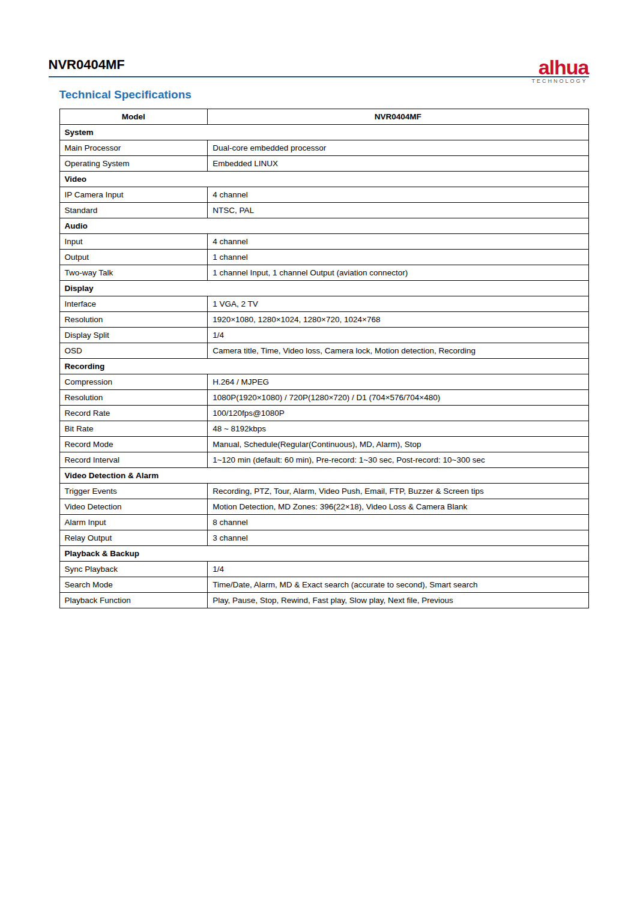alhua
TECHNOLOGY
NVR0404MF
Technical Specifications
| Model | NVR0404MF |
| --- | --- |
| System |
| Main Processor | Dual-core embedded processor |
| Operating System | Embedded LINUX |
| Video |
| IP Camera Input | 4 channel |
| Standard | NTSC, PAL |
| Audio |
| Input | 4 channel |
| Output | 1 channel |
| Two-way Talk | 1 channel Input, 1 channel Output (aviation connector) |
| Display |
| Interface | 1 VGA, 2 TV |
| Resolution | 1920×1080, 1280×1024, 1280×720, 1024×768 |
| Display Split | 1/4 |
| OSD | Camera title, Time, Video loss, Camera lock, Motion detection, Recording |
| Recording |
| Compression | H.264 / MJPEG |
| Resolution | 1080P(1920×1080) / 720P(1280×720) / D1 (704×576/704×480) |
| Record Rate | 100/120fps@1080P |
| Bit Rate | 48 ~ 8192kbps |
| Record Mode | Manual, Schedule(Regular(Continuous), MD, Alarm), Stop |
| Record Interval | 1~120 min (default: 60 min), Pre-record: 1~30 sec, Post-record: 10~300 sec |
| Video Detection & Alarm |
| Trigger Events | Recording, PTZ, Tour, Alarm, Video Push, Email, FTP, Buzzer & Screen tips |
| Video Detection | Motion Detection, MD Zones: 396(22×18), Video Loss & Camera Blank |
| Alarm Input | 8 channel |
| Relay Output | 3 channel |
| Playback & Backup |
| Sync Playback | 1/4 |
| Search Mode | Time/Date, Alarm, MD & Exact search (accurate to second), Smart search |
| Playback Function | Play, Pause, Stop, Rewind, Fast play, Slow play, Next file, Previous |